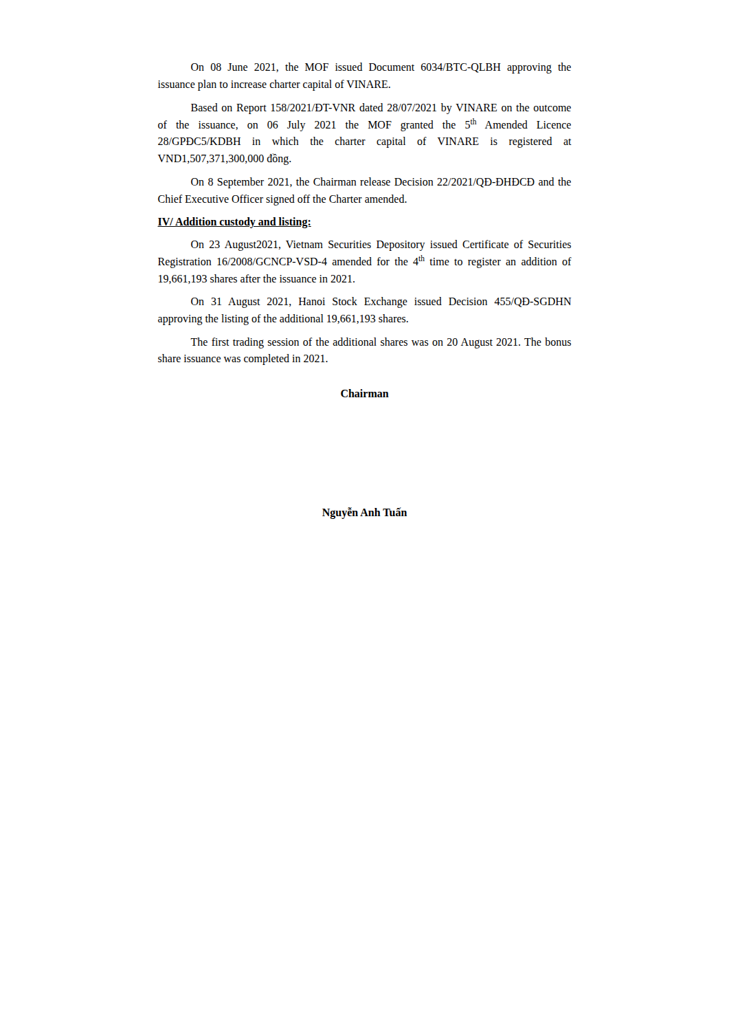On 08 June 2021, the MOF issued Document 6034/BTC-QLBH approving the issuance plan to increase charter capital of VINARE.
Based on Report 158/2021/ĐT-VNR dated 28/07/2021 by VINARE on the outcome of the issuance, on 06 July 2021 the MOF granted the 5th Amended Licence 28/GPĐC5/KDBH in which the charter capital of VINARE is registered at VND1,507,371,300,000 đồng.
On 8 September 2021, the Chairman release Decision 22/2021/QĐ-ĐHĐCĐ and the Chief Executive Officer signed off the Charter amended.
IV/ Addition custody and listing:
On 23 August2021, Vietnam Securities Depository issued Certificate of Securities Registration 16/2008/GCNCP-VSD-4 amended for the 4th time to register an addition of 19,661,193 shares after the issuance in 2021.
On 31 August 2021, Hanoi Stock Exchange issued Decision 455/QĐ-SGDHN approving the listing of the additional 19,661,193 shares.
The first trading session of the additional shares was on 20 August 2021. The bonus share issuance was completed in 2021.
Chairman
Nguyễn Anh Tuấn